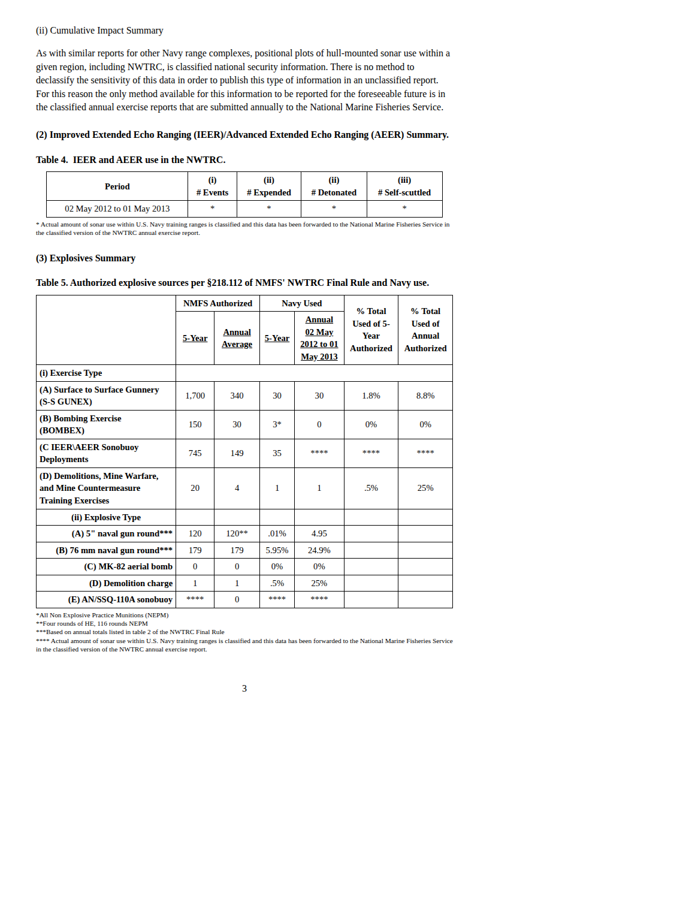(ii) Cumulative Impact Summary
As with similar reports for other Navy range complexes, positional plots of hull-mounted sonar use within a given region, including NWTRC, is classified national security information. There is no method to declassify the sensitivity of this data in order to publish this type of information in an unclassified report. For this reason the only method available for this information to be reported for the foreseeable future is in the classified annual exercise reports that are submitted annually to the National Marine Fisheries Service.
(2) Improved Extended Echo Ranging (IEER)/Advanced Extended Echo Ranging (AEER) Summary.
Table 4. IEER and AEER use in the NWTRC.
| Period | (i) # Events | (ii) # Expended | (ii) # Detonated | (iii) # Self-scuttled |
| --- | --- | --- | --- | --- |
| 02 May 2012 to 01 May 2013 | * | * | * | * |
* Actual amount of sonar use within U.S. Navy training ranges is classified and this data has been forwarded to the National Marine Fisheries Service in the classified version of the NWTRC annual exercise report.
(3) Explosives Summary
Table 5. Authorized explosive sources per §218.112 of NMFS' NWTRC Final Rule and Navy use.
| | NMFS Authorized | Navy Used | % Total Used of 5- Year Authorized | % Total Used of Annual Authorized |
| --- | --- | --- | --- | --- |
| 5-Year | Annual Average | 5-Year | Annual 02 May 2012 to 01 May 2013 |
| (i) Exercise Type | |
| (A) Surface to Surface Gunnery (S-S GUNEX) | 1,700 | 340 | 30 | 30 | 1.8% | 8.8% |
| (B) Bombing Exercise (BOMBEX) | 150 | 30 | 3* | 0 | 0% | 0% |
| (C IEER\AEER Sonobuoy Deployments | 745 | 149 | 35 | **** | **** | **** |
| (D) Demolitions, Mine Warfare, and Mine Countermeasure Training Exercises | 20 | 4 | 1 | 1 | .5% | 25% |
| (ii) Explosive Type | | | | | | |
| (A) 5" naval gun round*** | 120 | 120** | .01% | 4.95 | | |
| (B) 76 mm naval gun round*** | 179 | 179 | 5.95% | 24.9% | | |
| (C) MK-82 aerial bomb | 0 | 0 | 0% | 0% | | |
| (D) Demolition charge | 1 | 1 | .5% | 25% | | |
| (E) AN/SSQ-110A sonobuoy | **** | 0 | **** | **** | | |
*All Non Explosive Practice Munitions (NEPM)
**Four rounds of HE, 116 rounds NEPM
***Based on annual totals listed in table 2 of the NWTRC Final Rule
**** Actual amount of sonar use within U.S. Navy training ranges is classified and this data has been forwarded to the National Marine Fisheries Service in the classified version of the NWTRC annual exercise report.
3